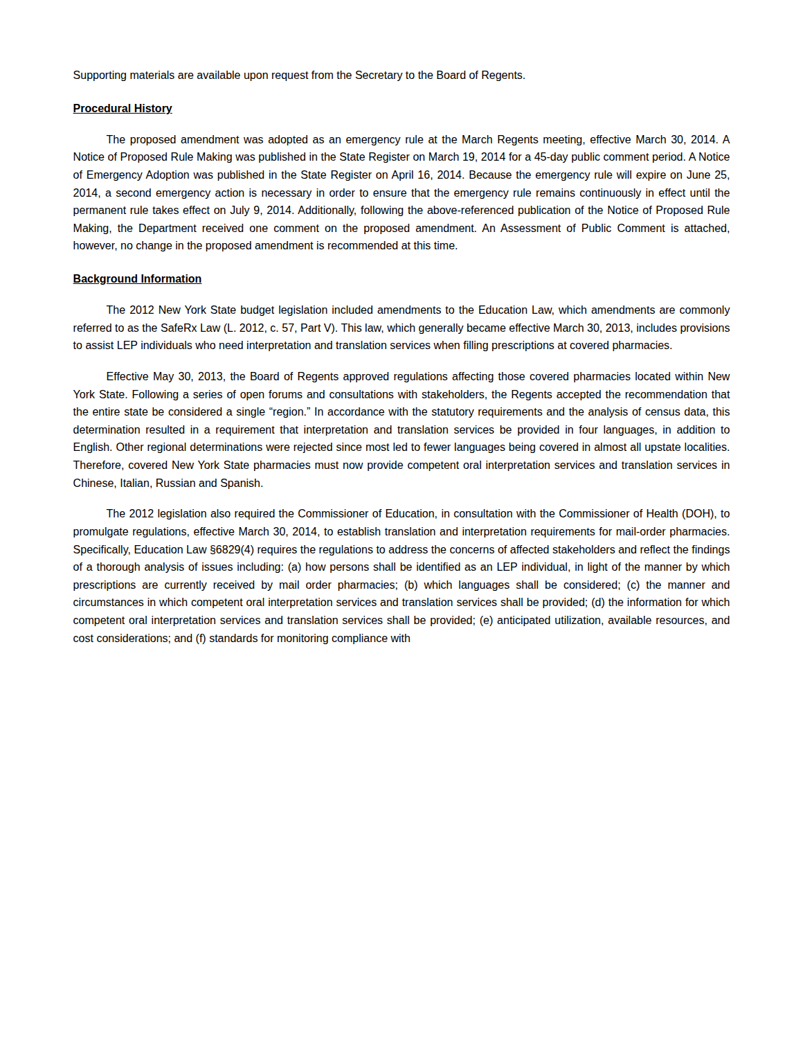Supporting materials are available upon request from the Secretary to the Board of Regents.
Procedural History
The proposed amendment was adopted as an emergency rule at the March Regents meeting, effective March 30, 2014. A Notice of Proposed Rule Making was published in the State Register on March 19, 2014 for a 45-day public comment period. A Notice of Emergency Adoption was published in the State Register on April 16, 2014. Because the emergency rule will expire on June 25, 2014, a second emergency action is necessary in order to ensure that the emergency rule remains continuously in effect until the permanent rule takes effect on July 9, 2014. Additionally, following the above-referenced publication of the Notice of Proposed Rule Making, the Department received one comment on the proposed amendment. An Assessment of Public Comment is attached, however, no change in the proposed amendment is recommended at this time.
Background Information
The 2012 New York State budget legislation included amendments to the Education Law, which amendments are commonly referred to as the SafeRx Law (L. 2012, c. 57, Part V). This law, which generally became effective March 30, 2013, includes provisions to assist LEP individuals who need interpretation and translation services when filling prescriptions at covered pharmacies.
Effective May 30, 2013, the Board of Regents approved regulations affecting those covered pharmacies located within New York State. Following a series of open forums and consultations with stakeholders, the Regents accepted the recommendation that the entire state be considered a single “region.” In accordance with the statutory requirements and the analysis of census data, this determination resulted in a requirement that interpretation and translation services be provided in four languages, in addition to English. Other regional determinations were rejected since most led to fewer languages being covered in almost all upstate localities. Therefore, covered New York State pharmacies must now provide competent oral interpretation services and translation services in Chinese, Italian, Russian and Spanish.
The 2012 legislation also required the Commissioner of Education, in consultation with the Commissioner of Health (DOH), to promulgate regulations, effective March 30, 2014, to establish translation and interpretation requirements for mail-order pharmacies. Specifically, Education Law §6829(4) requires the regulations to address the concerns of affected stakeholders and reflect the findings of a thorough analysis of issues including: (a) how persons shall be identified as an LEP individual, in light of the manner by which prescriptions are currently received by mail order pharmacies; (b) which languages shall be considered; (c) the manner and circumstances in which competent oral interpretation services and translation services shall be provided; (d) the information for which competent oral interpretation services and translation services shall be provided; (e) anticipated utilization, available resources, and cost considerations; and (f) standards for monitoring compliance with